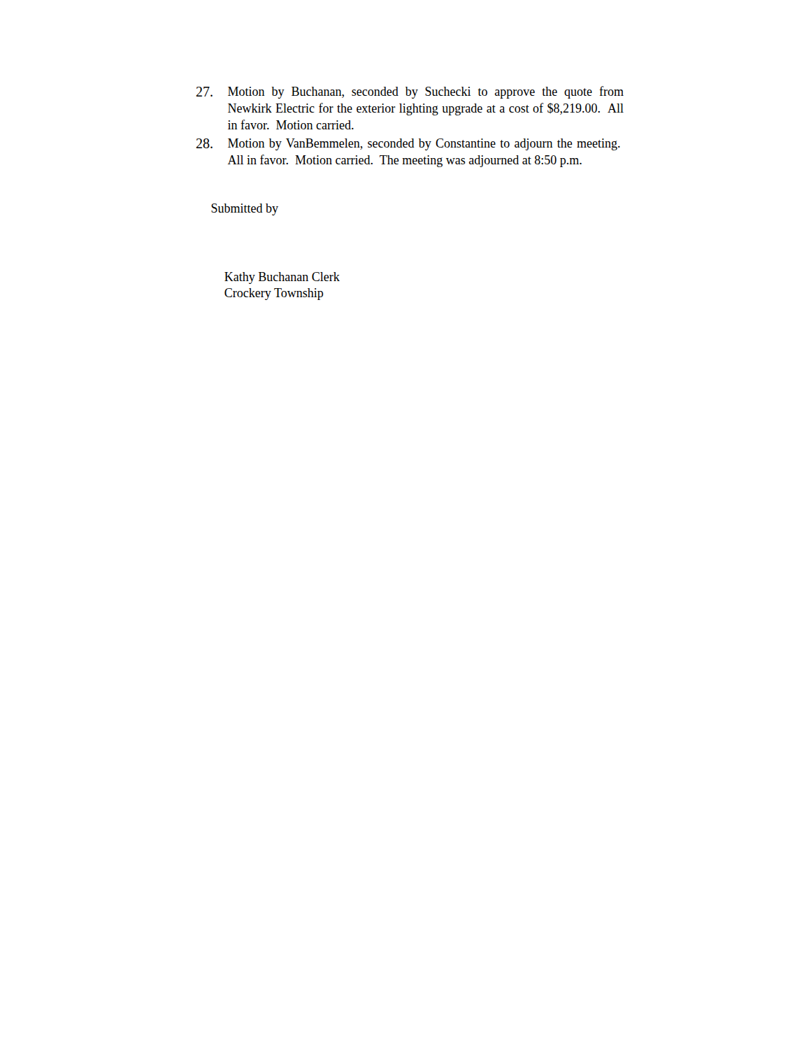27. Motion by Buchanan, seconded by Suchecki to approve the quote from Newkirk Electric for the exterior lighting upgrade at a cost of $8,219.00. All in favor. Motion carried.
28. Motion by VanBemmelen, seconded by Constantine to adjourn the meeting. All in favor. Motion carried. The meeting was adjourned at 8:50 p.m.
Submitted by
Kathy Buchanan Clerk
Crockery Township